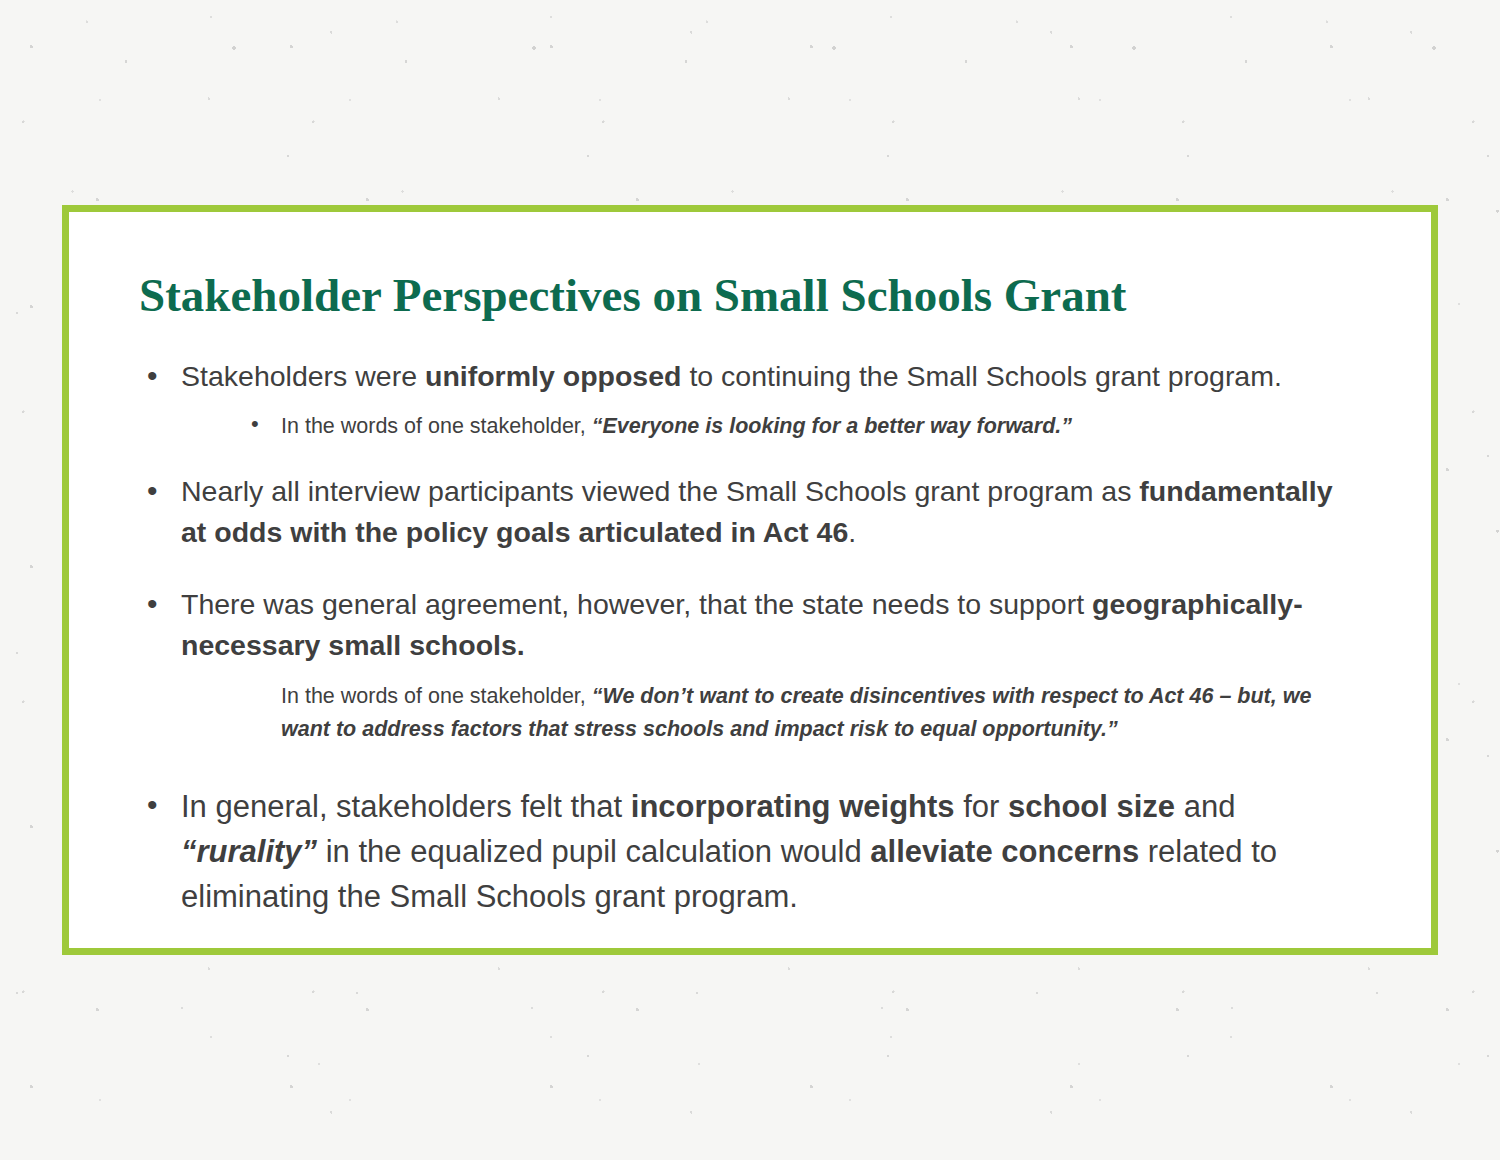Stakeholder Perspectives on Small Schools Grant
Stakeholders were uniformly opposed to continuing the Small Schools grant program.
In the words of one stakeholder, “Everyone is looking for a better way forward.”
Nearly all interview participants viewed the Small Schools grant program as fundamentally at odds with the policy goals articulated in Act 46.
There was general agreement, however, that the state needs to support geographically-necessary small schools.
In the words of one stakeholder, “We don’t want to create disincentives with respect to Act 46 – but, we want to address factors that stress schools and impact risk to equal opportunity.”
In general, stakeholders felt that incorporating weights for school size and “rurality” in the equalized pupil calculation would alleviate concerns related to eliminating the Small Schools grant program.